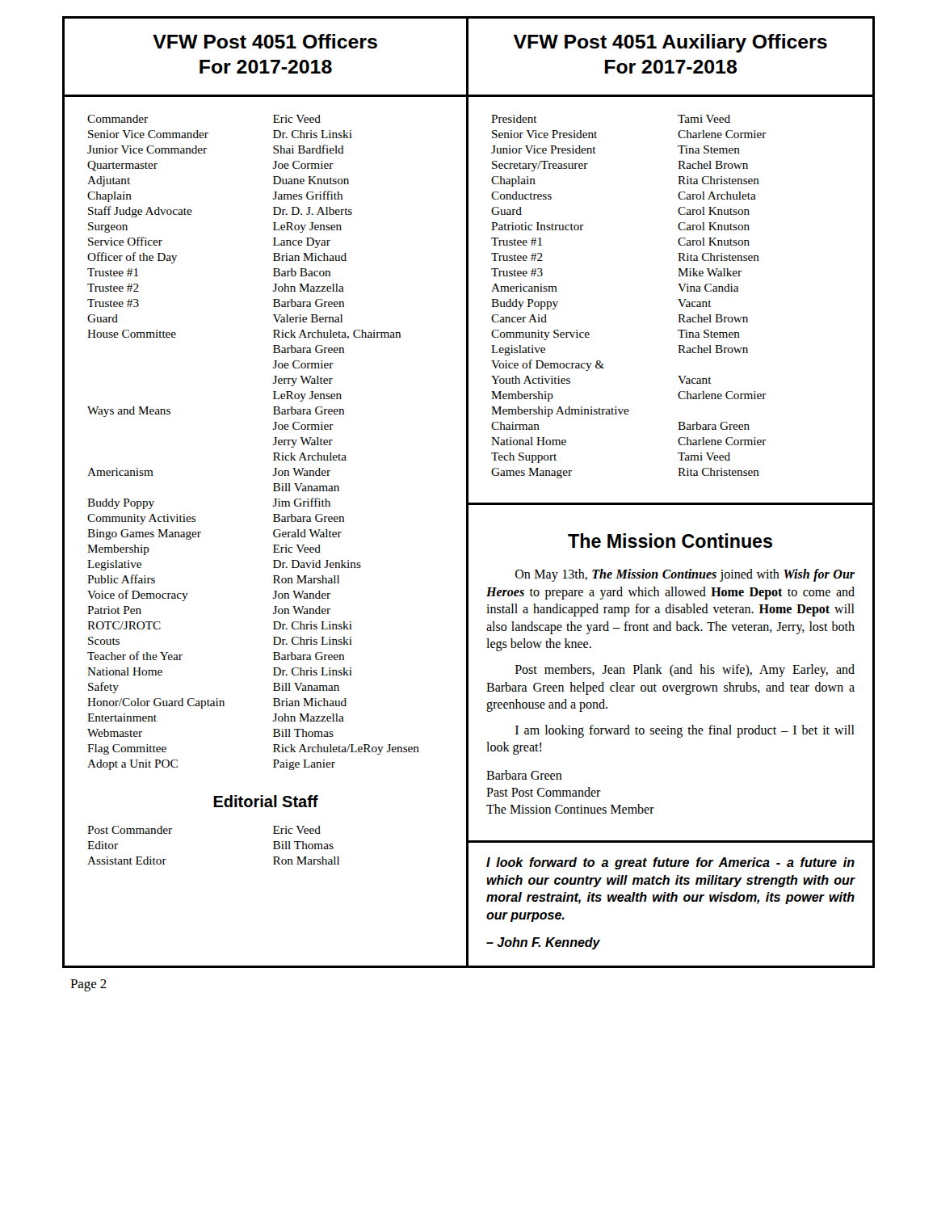VFW Post 4051 Officers
For 2017-2018
| Commander | Eric Veed |
| Senior Vice Commander | Dr. Chris Linski |
| Junior Vice Commander | Shai Bardfield |
| Quartermaster | Joe Cormier |
| Adjutant | Duane Knutson |
| Chaplain | James Griffith |
| Staff Judge Advocate | Dr. D. J. Alberts |
| Surgeon | LeRoy Jensen |
| Service Officer | Lance Dyar |
| Officer of the Day | Brian Michaud |
| Trustee #1 | Barb Bacon |
| Trustee #2 | John Mazzella |
| Trustee #3 | Barbara Green |
| Guard | Valerie Bernal |
| House Committee | Rick Archuleta, Chairman |
| | Barbara Green |
| | Joe Cormier |
| | Jerry Walter |
| | LeRoy Jensen |
| Ways and Means | Barbara Green |
| | Joe Cormier |
| | Jerry Walter |
| | Rick Archuleta |
| Americanism | Jon Wander |
| | Bill Vanaman |
| Buddy Poppy | Jim Griffith |
| Community Activities | Barbara Green |
| Bingo Games Manager | Gerald Walter |
| Membership | Eric Veed |
| Legislative | Dr. David Jenkins |
| Public Affairs | Ron Marshall |
| Voice of Democracy | Jon Wander |
| Patriot Pen | Jon Wander |
| ROTC/JROTC | Dr. Chris Linski |
| Scouts | Dr. Chris Linski |
| Teacher of the Year | Barbara Green |
| National Home | Dr. Chris Linski |
| Safety | Bill Vanaman |
| Honor/Color Guard Captain | Brian Michaud |
| Entertainment | John Mazzella |
| Webmaster | Bill Thomas |
| Flag Committee | Rick Archuleta/LeRoy Jensen |
| Adopt a Unit POC | Paige Lanier |
Editorial Staff
| Post Commander | Eric Veed |
| Editor | Bill Thomas |
| Assistant Editor | Ron Marshall |
VFW Post 4051 Auxiliary Officers
For 2017-2018
| President | Tami Veed |
| Senior Vice President | Charlene Cormier |
| Junior Vice President | Tina Stemen |
| Secretary/Treasurer | Rachel Brown |
| Chaplain | Rita Christensen |
| Conductress | Carol Archuleta |
| Guard | Carol Knutson |
| Patriotic Instructor | Carol Knutson |
| Trustee #1 | Carol Knutson |
| Trustee #2 | Rita Christensen |
| Trustee #3 | Mike Walker |
| Americanism | Vina Candia |
| Buddy Poppy | Vacant |
| Cancer Aid | Rachel Brown |
| Community Service | Tina Stemen |
| Legislative | Rachel Brown |
| Voice of Democracy & | |
| Youth Activities | Vacant |
| Membership | Charlene Cormier |
| Membership Administrative | |
| Chairman | Barbara Green |
| National Home | Charlene Cormier |
| Tech Support | Tami Veed |
| Games Manager | Rita Christensen |
The Mission Continues
On May 13th, The Mission Continues joined with Wish for Our Heroes to prepare a yard which allowed Home Depot to come and install a handicapped ramp for a disabled veteran. Home Depot will also landscape the yard – front and back. The veteran, Jerry, lost both legs below the knee.
Post members, Jean Plank (and his wife), Amy Earley, and Barbara Green helped clear out overgrown shrubs, and tear down a greenhouse and a pond.
I am looking forward to seeing the final product – I bet it will look great!
Barbara Green
Past Post Commander
The Mission Continues Member
I look forward to a great future for America - a future in which our country will match its military strength with our moral restraint, its wealth with our wisdom, its power with our purpose.
– John F. Kennedy
Page 2